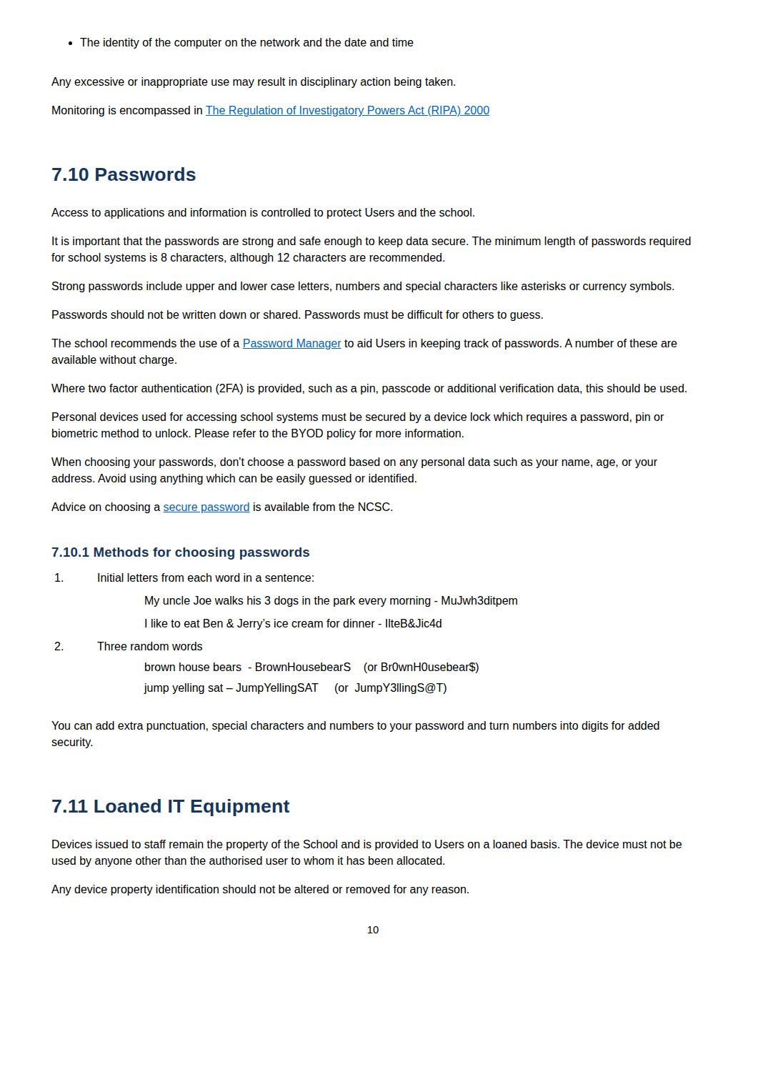The identity of the computer on the network and the date and time
Any excessive or inappropriate use may result in disciplinary action being taken.
Monitoring is encompassed in The Regulation of Investigatory Powers Act (RIPA) 2000
7.10 Passwords
Access to applications and information is controlled to protect Users and the school.
It is important that the passwords are strong and safe enough to keep data secure. The minimum length of passwords required for school systems is 8 characters, although 12 characters are recommended.
Strong passwords include upper and lower case letters, numbers and special characters like asterisks or currency symbols.
Passwords should not be written down or shared. Passwords must be difficult for others to guess.
The school recommends the use of a Password Manager to aid Users in keeping track of passwords. A number of these are available without charge.
Where two factor authentication (2FA) is provided, such as a pin, passcode or additional verification data, this should be used.
Personal devices used for accessing school systems must be secured by a device lock which requires a password, pin or biometric method to unlock. Please refer to the BYOD policy for more information.
When choosing your passwords, don't choose a password based on any personal data such as your name, age, or your address. Avoid using anything which can be easily guessed or identified.
Advice on choosing a secure password is available from the NCSC.
7.10.1 Methods for choosing passwords
Initial letters from each word in a sentence:
My uncle Joe walks his 3 dogs in the park every morning - MuJwh3ditpem
I like to eat Ben & Jerry’s ice cream for dinner - IlteB&Jic4d
Three random words
brown house bears - BrownHousebearS (or Br0wnH0usebear$)
jump yelling sat – JumpYellingSAT (or JumpY3llingS@T)
You can add extra punctuation, special characters and numbers to your password and turn numbers into digits for added security.
7.11 Loaned IT Equipment
Devices issued to staff remain the property of the School and is provided to Users on a loaned basis. The device must not be used by anyone other than the authorised user to whom it has been allocated.
Any device property identification should not be altered or removed for any reason.
10